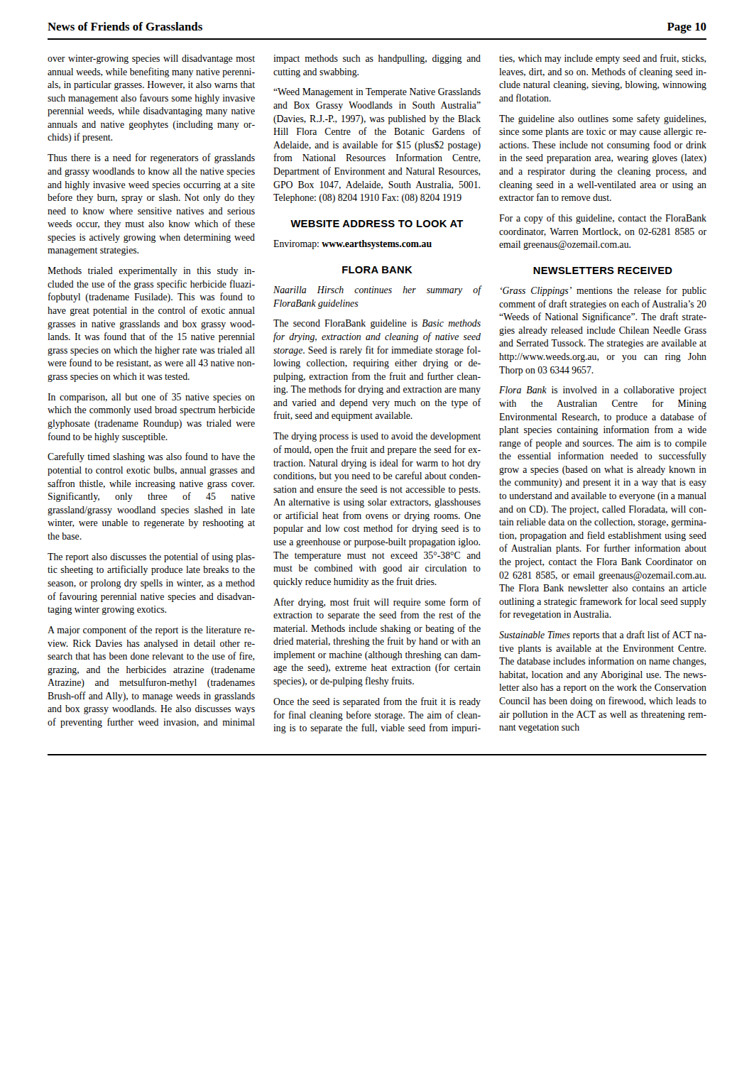News of Friends of Grasslands
Page 10
over winter-growing species will disadvantage most annual weeds, while benefiting many native perennials, in particular grasses. However, it also warns that such management also favours some highly invasive perennial weeds, while disadvantaging many native annuals and native geophytes (including many orchids) if present.
Thus there is a need for regenerators of grasslands and grassy woodlands to know all the native species and highly invasive weed species occurring at a site before they burn, spray or slash. Not only do they need to know where sensitive natives and serious weeds occur, they must also know which of these species is actively growing when determining weed management strategies.
Methods trialed experimentally in this study included the use of the grass specific herbicide fluazifopbutyl (tradename Fusilade). This was found to have great potential in the control of exotic annual grasses in native grasslands and box grassy woodlands. It was found that of the 15 native perennial grass species on which the higher rate was trialed all were found to be resistant, as were all 43 native non-grass species on which it was tested.
In comparison, all but one of 35 native species on which the commonly used broad spectrum herbicide glyphosate (tradename Roundup) was trialed were found to be highly susceptible.
Carefully timed slashing was also found to have the potential to control exotic bulbs, annual grasses and saffron thistle, while increasing native grass cover. Significantly, only three of 45 native grassland/grassy woodland species slashed in late winter, were unable to regenerate by reshooting at the base.
The report also discusses the potential of using plastic sheeting to artificially produce late breaks to the season, or prolong dry spells in winter, as a method of favouring perennial native species and disadvantaging winter growing exotics.
A major component of the report is the literature review. Rick Davies has analysed in detail other research that has been done relevant to the use of fire, grazing, and the herbicides atrazine (tradename Atrazine) and metsulfuron-methyl (tradenames Brush-off and Ally), to manage weeds in grasslands and box grassy woodlands. He also discusses ways of preventing further weed invasion, and minimal impact methods such as handpulling, digging and cutting and swabbing.
“Weed Management in Temperate Native Grasslands and Box Grassy Woodlands in South Australia” (Davies, R.J.-P., 1997), was published by the Black Hill Flora Centre of the Botanic Gardens of Adelaide, and is available for $15 (plus$2 postage) from National Resources Information Centre, Department of Environment and Natural Resources, GPO Box 1047, Adelaide, South Australia, 5001. Telephone: (08) 8204 1910 Fax: (08) 8204 1919
WEBSITE ADDRESS TO LOOK AT
Enviromap: www.earthsystems.com.au
FLORA BANK
Naarilla Hirsch continues her summary of FloraBank guidelines
The second FloraBank guideline is Basic methods for drying, extraction and cleaning of native seed storage. Seed is rarely fit for immediate storage following collection, requiring either drying or de-pulping, extraction from the fruit and further cleaning. The methods for drying and extraction are many and varied and depend very much on the type of fruit, seed and equipment available.
The drying process is used to avoid the development of mould, open the fruit and prepare the seed for extraction. Natural drying is ideal for warm to hot dry conditions, but you need to be careful about condensation and ensure the seed is not accessible to pests. An alternative is using solar extractors, glasshouses or artificial heat from ovens or drying rooms. One popular and low cost method for drying seed is to use a greenhouse or purpose-built propagation igloo. The temperature must not exceed 35°-38°C and must be combined with good air circulation to quickly reduce humidity as the fruit dries.
After drying, most fruit will require some form of extraction to separate the seed from the rest of the material. Methods include shaking or beating of the dried material, threshing the fruit by hand or with an implement or machine (although threshing can damage the seed), extreme heat extraction (for certain species), or de-pulping fleshy fruits.
Once the seed is separated from the fruit it is ready for final cleaning before storage. The aim of cleaning is to separate the full, viable seed from impurities, which may include empty seed and fruit, sticks, leaves, dirt, and so on. Methods of cleaning seed include natural cleaning, sieving, blowing, winnowing and flotation.
The guideline also outlines some safety guidelines, since some plants are toxic or may cause allergic reactions. These include not consuming food or drink in the seed preparation area, wearing gloves (latex) and a respirator during the cleaning process, and cleaning seed in a well-ventilated area or using an extractor fan to remove dust.
For a copy of this guideline, contact the FloraBank coordinator, Warren Mortlock, on 02-6281 8585 or email greenaus@ozemail.com.au.
NEWSLETTERS RECEIVED
‘Grass Clippings’ mentions the release for public comment of draft strategies on each of Australia’s 20 “Weeds of National Significance”. The draft strategies already released include Chilean Needle Grass and Serrated Tussock. The strategies are available at http://www.weeds.org.au, or you can ring John Thorp on 03 6344 9657.
Flora Bank is involved in a collaborative project with the Australian Centre for Mining Environmental Research, to produce a database of plant species containing information from a wide range of people and sources. The aim is to compile the essential information needed to successfully grow a species (based on what is already known in the community) and present it in a way that is easy to understand and available to everyone (in a manual and on CD). The project, called Floradata, will contain reliable data on the collection, storage, germination, propagation and field establishment using seed of Australian plants. For further information about the project, contact the Flora Bank Coordinator on 02 6281 8585, or email greenaus@ozemail.com.au. The Flora Bank newsletter also contains an article outlining a strategic framework for local seed supply for revegetation in Australia.
Sustainable Times reports that a draft list of ACT native plants is available at the Environment Centre. The database includes information on name changes, habitat, location and any Aboriginal use. The newsletter also has a report on the work the Conservation Council has been doing on firewood, which leads to air pollution in the ACT as well as threatening remnant vegetation such